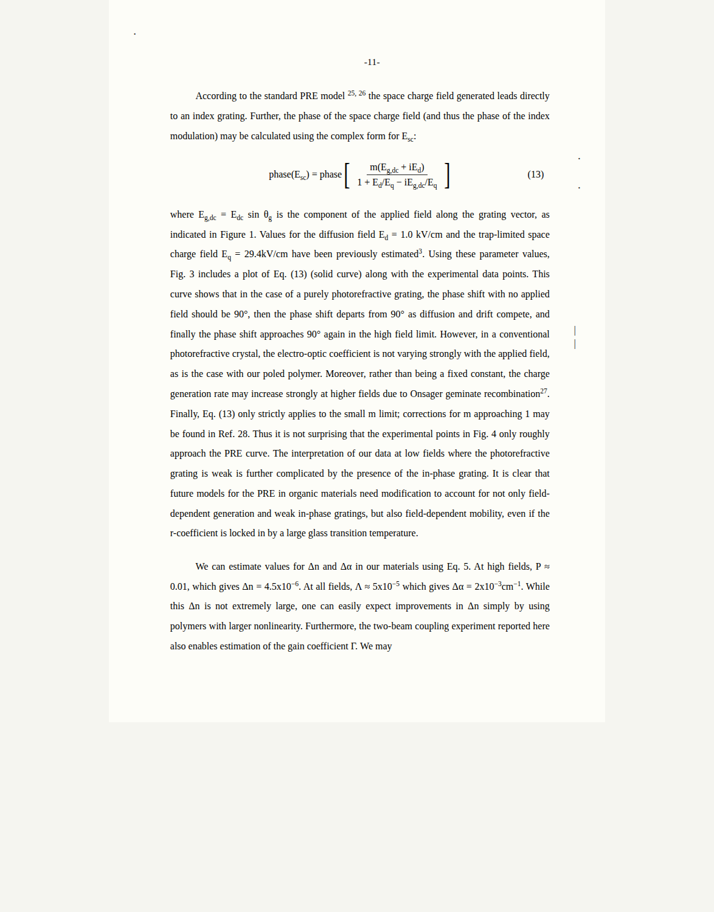. . . | |
-11-
According to the standard PRE model 25, 26 the space charge field generated leads directly to an index grating. Further, the phase of the space charge field (and thus the phase of the index modulation) may be calculated using the complex form for Esc:
phase(Esc) = phase [ m(Eg,dc + iEd) 1 + Ed/Eq − iEg,dc/Eq ]
(13)
where Eg,dc = Edc sin θg is the component of the applied field along the grating vector, as indicated in Figure 1. Values for the diffusion field Ed = 1.0 kV/cm and the trap-limited space charge field Eq = 29.4kV/cm have been previously estimated3. Using these parameter values, Fig. 3 includes a plot of Eq. (13) (solid curve) along with the experimental data points. This curve shows that in the case of a purely photorefractive grating, the phase shift with no applied field should be 90°, then the phase shift departs from 90° as diffusion and drift compete, and finally the phase shift approaches 90° again in the high field limit. However, in a conventional photorefractive crystal, the electro-optic coefficient is not varying strongly with the applied field, as is the case with our poled polymer. Moreover, rather than being a fixed constant, the charge generation rate may increase strongly at higher fields due to Onsager geminate recombination27. Finally, Eq. (13) only strictly applies to the small m limit; corrections for m approaching 1 may be found in Ref. 28. Thus it is not surprising that the experimental points in Fig. 4 only roughly approach the PRE curve. The interpretation of our data at low fields where the photorefractive grating is weak is further complicated by the presence of the in-phase grating. It is clear that future models for the PRE in organic materials need modification to account for not only field-dependent generation and weak in-phase gratings, but also field-dependent mobility, even if the r-coefficient is locked in by a large glass transition temperature.
We can estimate values for Δn and Δα in our materials using Eq. 5. At high fields, P ≈ 0.01, which gives Δn = 4.5x10−6. At all fields, Λ ≈ 5x10−5 which gives Δα = 2x10−3cm−1. While this Δn is not extremely large, one can easily expect improvements in Δn simply by using polymers with larger nonlinearity. Furthermore, the two-beam coupling experiment reported here also enables estimation of the gain coefficient Γ. We may